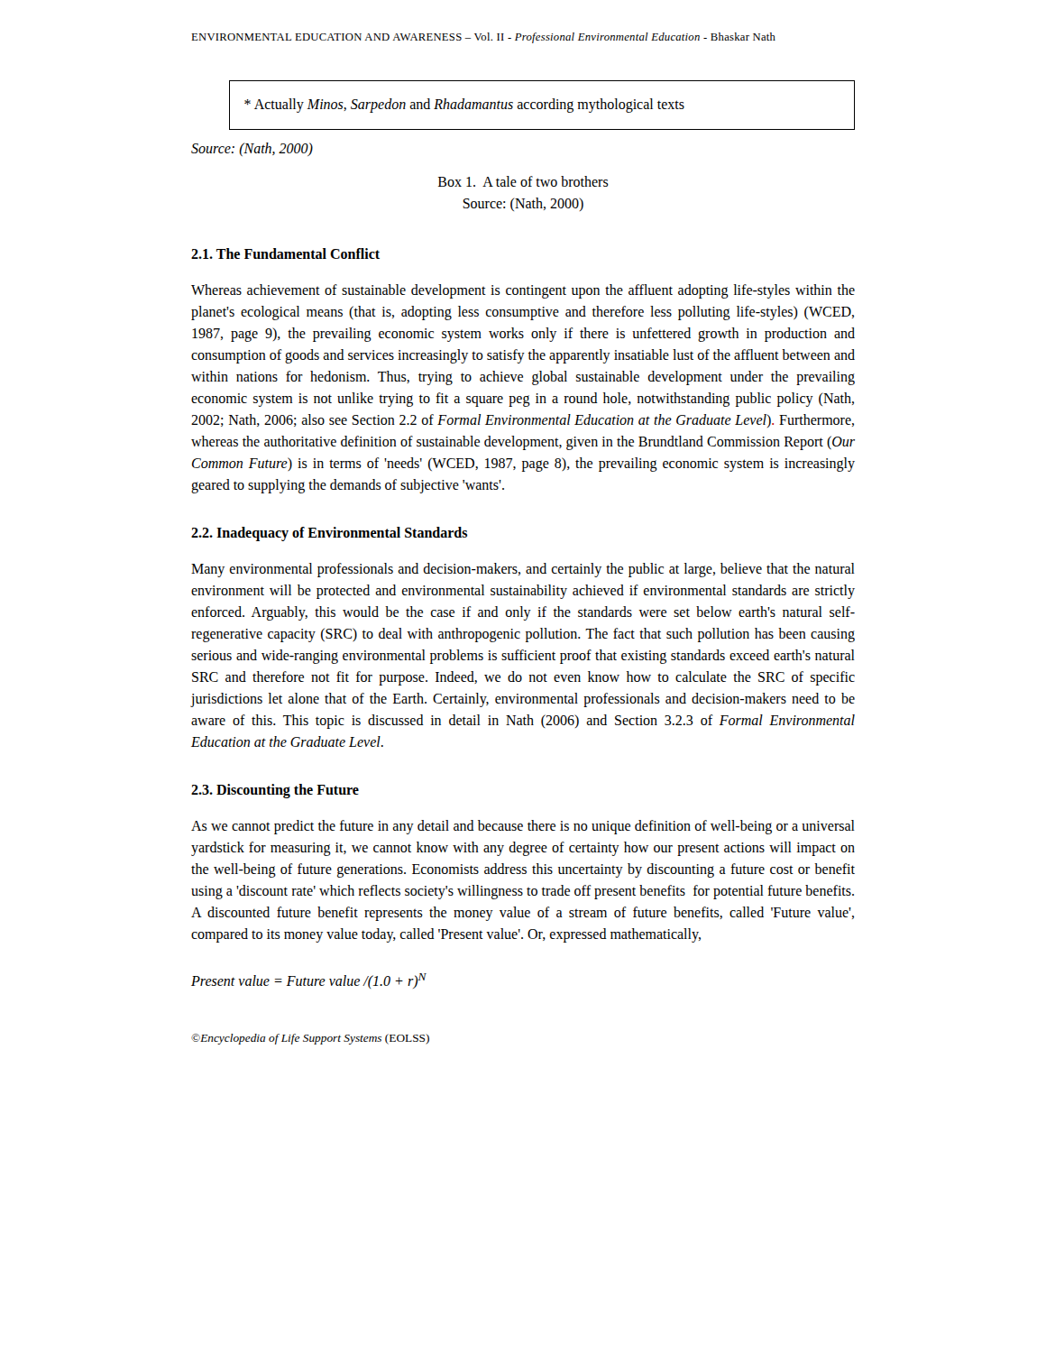Environmental Education and Awareness – Vol. II - Professional Environmental Education - Bhaskar Nath
* Actually Minos, Sarpedon and Rhadamantus according mythological texts
Source: (Nath, 2000)
Box 1. A tale of two brothers Source: (Nath, 2000)
2.1. The Fundamental Conflict
Whereas achievement of sustainable development is contingent upon the affluent adopting life-styles within the planet's ecological means (that is, adopting less consumptive and therefore less polluting life-styles) (WCED, 1987, page 9), the prevailing economic system works only if there is unfettered growth in production and consumption of goods and services increasingly to satisfy the apparently insatiable lust of the affluent between and within nations for hedonism. Thus, trying to achieve global sustainable development under the prevailing economic system is not unlike trying to fit a square peg in a round hole, notwithstanding public policy (Nath, 2002; Nath, 2006; also see Section 2.2 of Formal Environmental Education at the Graduate Level). Furthermore, whereas the authoritative definition of sustainable development, given in the Brundtland Commission Report (Our Common Future) is in terms of 'needs' (WCED, 1987, page 8), the prevailing economic system is increasingly geared to supplying the demands of subjective 'wants'.
2.2. Inadequacy of Environmental Standards
Many environmental professionals and decision-makers, and certainly the public at large, believe that the natural environment will be protected and environmental sustainability achieved if environmental standards are strictly enforced. Arguably, this would be the case if and only if the standards were set below earth's natural self-regenerative capacity (SRC) to deal with anthropogenic pollution. The fact that such pollution has been causing serious and wide-ranging environmental problems is sufficient proof that existing standards exceed earth's natural SRC and therefore not fit for purpose. Indeed, we do not even know how to calculate the SRC of specific jurisdictions let alone that of the Earth. Certainly, environmental professionals and decision-makers need to be aware of this. This topic is discussed in detail in Nath (2006) and Section 3.2.3 of Formal Environmental Education at the Graduate Level.
2.3. Discounting the Future
As we cannot predict the future in any detail and because there is no unique definition of well-being or a universal yardstick for measuring it, we cannot know with any degree of certainty how our present actions will impact on the well-being of future generations. Economists address this uncertainty by discounting a future cost or benefit using a 'discount rate' which reflects society's willingness to trade off present benefits for potential future benefits. A discounted future benefit represents the money value of a stream of future benefits, called 'Future value', compared to its money value today, called 'Present value'. Or, expressed mathematically,
Present value = Future value /(1.0 + r)N
©Encyclopedia of Life Support Systems (EOLSS)